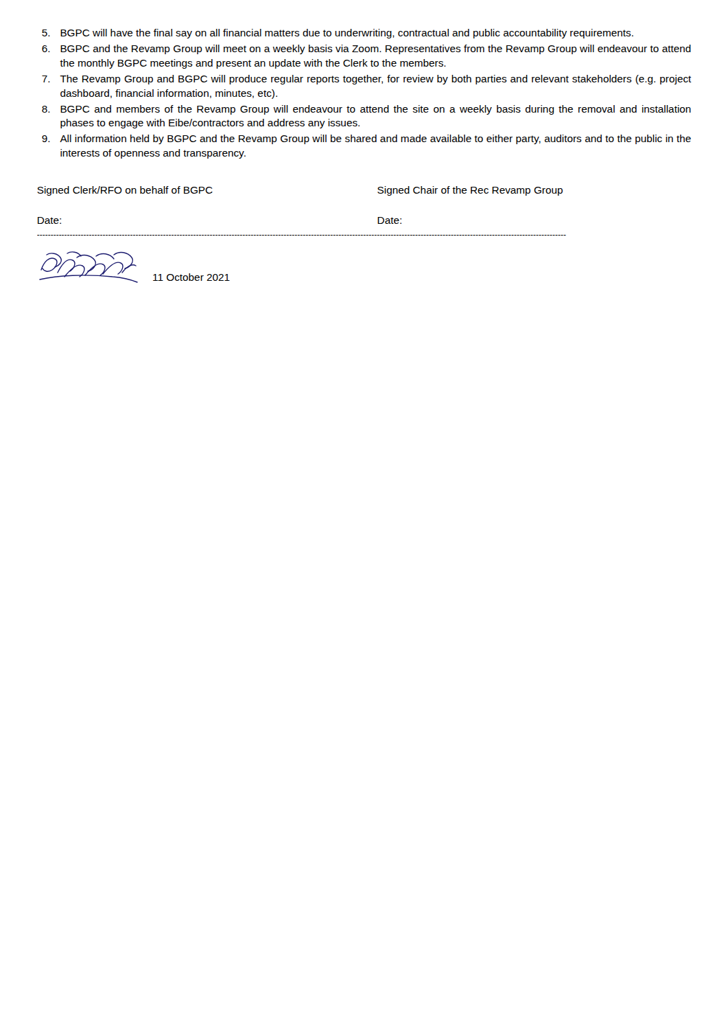BGPC will have the final say on all financial matters due to underwriting, contractual and public accountability requirements.
BGPC and the Revamp Group will meet on a weekly basis via Zoom. Representatives from the Revamp Group will endeavour to attend the monthly BGPC meetings and present an update with the Clerk to the members.
The Revamp Group and BGPC will produce regular reports together, for review by both parties and relevant stakeholders (e.g. project dashboard, financial information, minutes, etc).
BGPC and members of the Revamp Group will endeavour to attend the site on a weekly basis during the removal and installation phases to engage with Eibe/contractors and address any issues.
All information held by BGPC and the Revamp Group will be shared and made available to either party, auditors and to the public in the interests of openness and transparency.
Signed Clerk/RFO on behalf of BGPC
Signed Chair of the Rec Revamp Group
Date:
Date:
-------------------------------------------------------------------------------------------------------------------------------------------------------------------------------------------------
11 October 2021